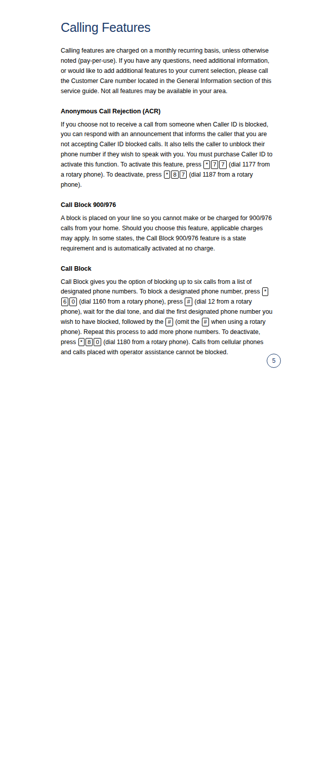Calling Features
Calling features are charged on a monthly recurring basis, unless otherwise noted (pay-per-use). If you have any questions, need additional information, or would like to add additional features to your current selection, please call the Customer Care number located in the General Information section of this service guide. Not all features may be available in your area.
Anonymous Call Rejection (ACR)
If you choose not to receive a call from someone when Caller ID is blocked, you can respond with an announcement that informs the caller that you are not accepting Caller ID blocked calls. It also tells the caller to unblock their phone number if they wish to speak with you. You must purchase Caller ID to activate this function. To activate this feature, press *77 (dial 1177 from a rotary phone). To deactivate, press *87 (dial 1187 from a rotary phone).
Call Block 900/976
A block is placed on your line so you cannot make or be charged for 900/976 calls from your home. Should you choose this feature, applicable charges may apply. In some states, the Call Block 900/976 feature is a state requirement and is automatically activated at no charge.
Call Block
Call Block gives you the option of blocking up to six calls from a list of designated phone numbers. To block a designated phone number, press *60 (dial 1160 from a rotary phone), press # (dial 12 from a rotary phone), wait for the dial tone, and dial the first designated phone number you wish to have blocked, followed by the # (omit the # when using a rotary phone). Repeat this process to add more phone numbers. To deactivate, press *80 (dial 1180 from a rotary phone). Calls from cellular phones and calls placed with operator assistance cannot be blocked.
5